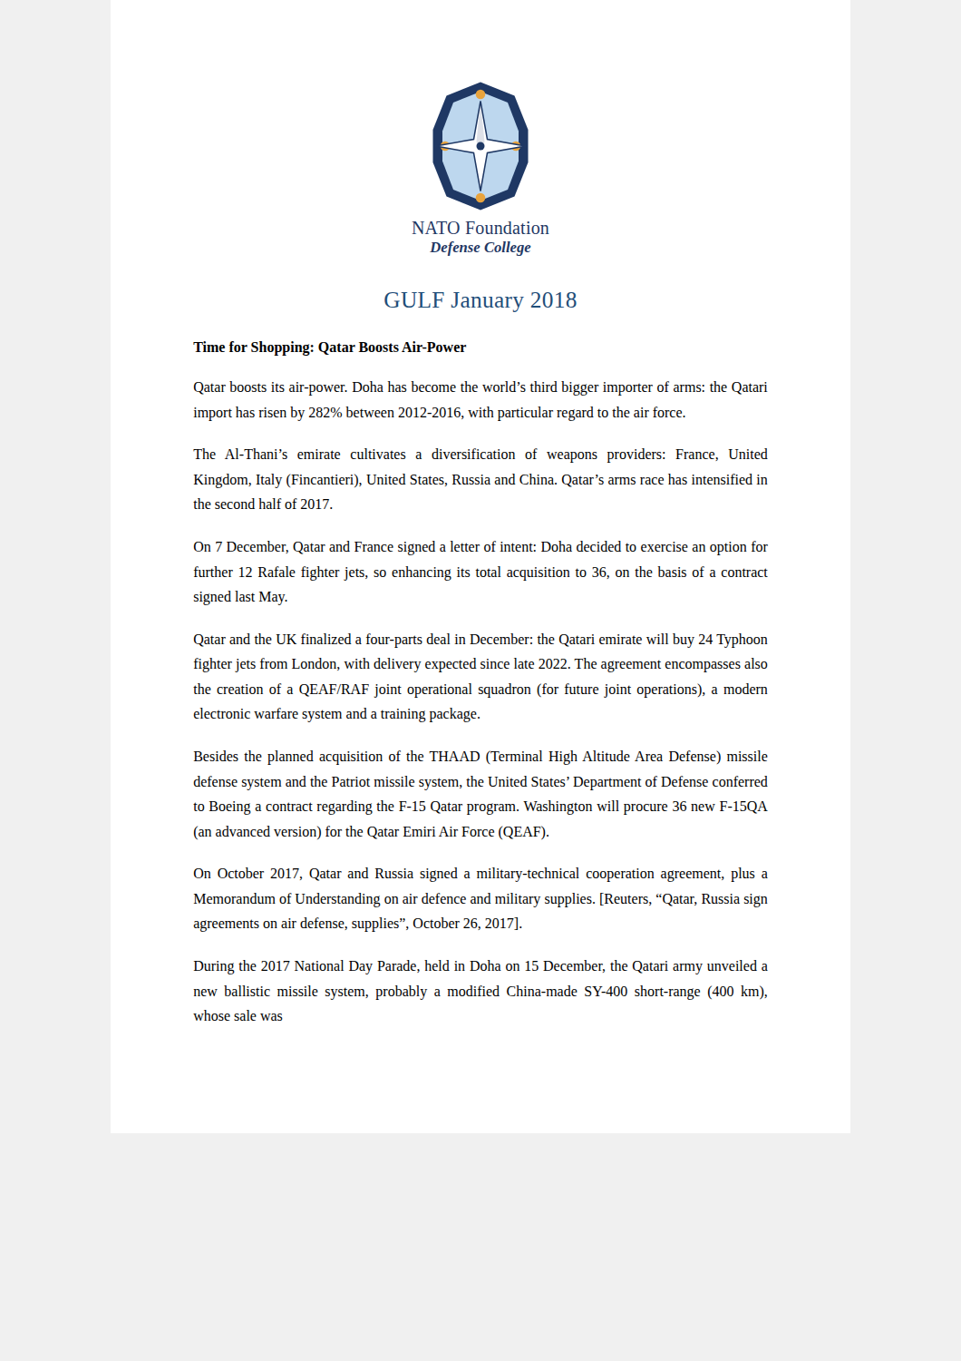NATO Foundation
Defense College
GULF January 2018
Time for Shopping: Qatar Boosts Air-Power
Qatar boosts its air-power. Doha has become the world’s third bigger importer of arms: the Qatari import has risen by 282% between 2012-2016, with particular regard to the air force.
The Al-Thani’s emirate cultivates a diversification of weapons providers: France, United Kingdom, Italy (Fincantieri), United States, Russia and China. Qatar’s arms race has intensified in the second half of 2017.
On 7 December, Qatar and France signed a letter of intent: Doha decided to exercise an option for further 12 Rafale fighter jets, so enhancing its total acquisition to 36, on the basis of a contract signed last May.
Qatar and the UK finalized a four-parts deal in December: the Qatari emirate will buy 24 Typhoon fighter jets from London, with delivery expected since late 2022. The agreement encompasses also the creation of a QEAF/RAF joint operational squadron (for future joint operations), a modern electronic warfare system and a training package.
Besides the planned acquisition of the THAAD (Terminal High Altitude Area Defense) missile defense system and the Patriot missile system, the United States’ Department of Defense conferred to Boeing a contract regarding the F-15 Qatar program. Washington will procure 36 new F-15QA (an advanced version) for the Qatar Emiri Air Force (QEAF).
On October 2017, Qatar and Russia signed a military-technical cooperation agreement, plus a Memorandum of Understanding on air defence and military supplies. [Reuters, “Qatar, Russia sign agreements on air defense, supplies”, October 26, 2017].
During the 2017 National Day Parade, held in Doha on 15 December, the Qatari army unveiled a new ballistic missile system, probably a modified China-made SY-400 short-range (400 km), whose sale was